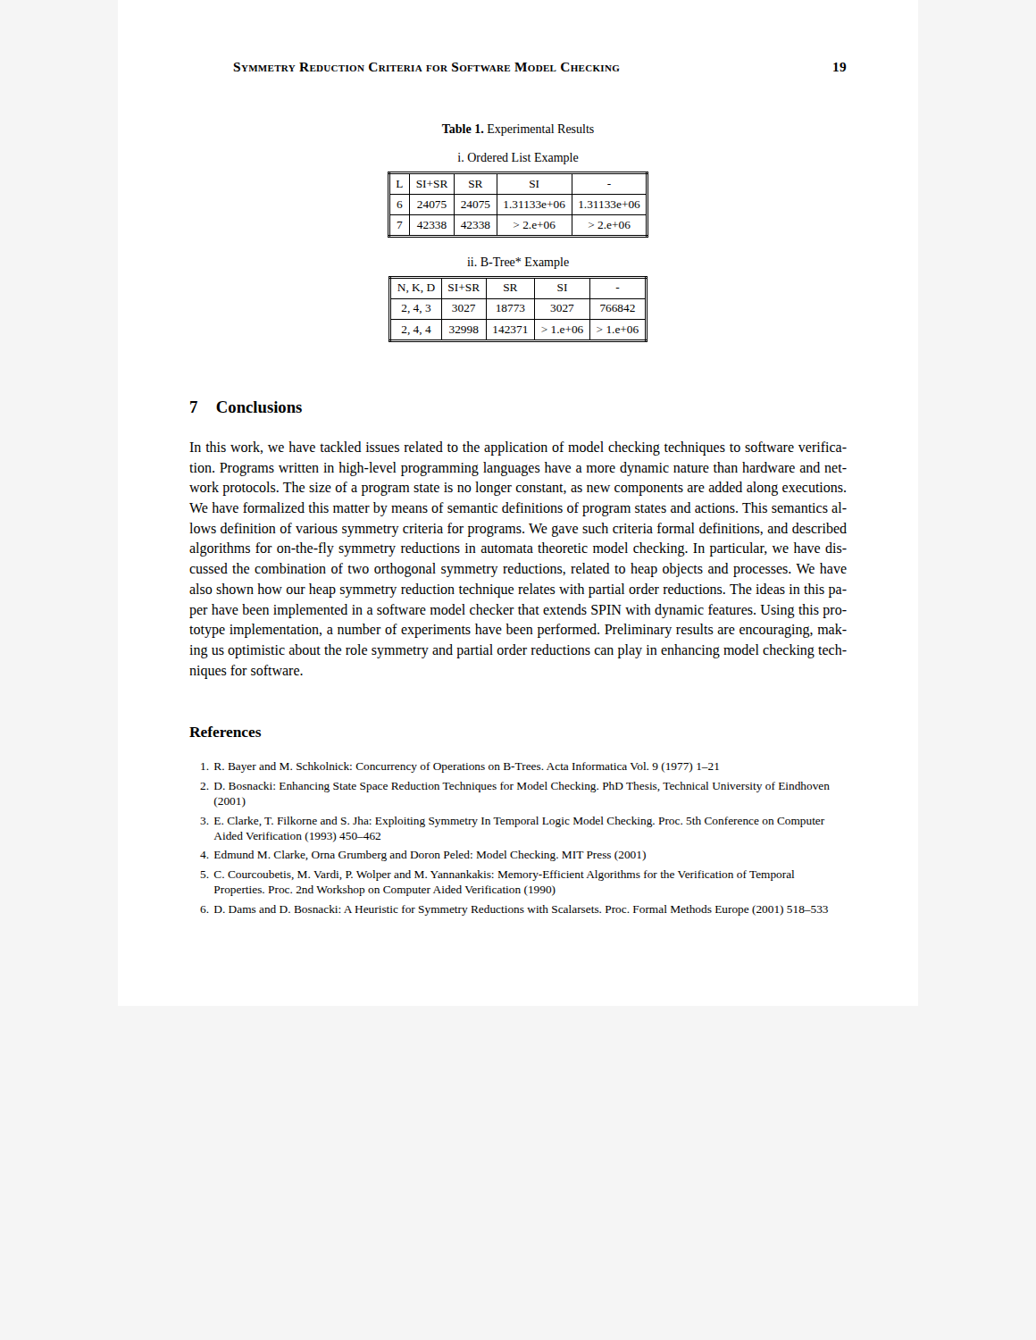Symmetry Reduction Criteria for Software Model Checking 19
Table 1. Experimental Results
i. Ordered List Example
| L | SI+SR | SR | SI | - |
| --- | --- | --- | --- | --- |
| 6 | 24075 | 24075 | 1.31133e+06 | 1.31133e+06 |
| 7 | 42338 | 42338 | > 2.e+06 | > 2.e+06 |
ii. B-Tree* Example
| N, K, D | SI+SR | SR | SI | - |
| --- | --- | --- | --- | --- |
| 2, 4, 3 | 3027 | 18773 | 3027 | 766842 |
| 2, 4, 4 | 32998 | 142371 | > 1.e+06 | > 1.e+06 |
7 Conclusions
In this work, we have tackled issues related to the application of model checking techniques to software verification. Programs written in high-level programming languages have a more dynamic nature than hardware and network protocols. The size of a program state is no longer constant, as new components are added along executions. We have formalized this matter by means of semantic definitions of program states and actions. This semantics allows definition of various symmetry criteria for programs. We gave such criteria formal definitions, and described algorithms for on-the-fly symmetry reductions in automata theoretic model checking. In particular, we have discussed the combination of two orthogonal symmetry reductions, related to heap objects and processes. We have also shown how our heap symmetry reduction technique relates with partial order reductions. The ideas in this paper have been implemented in a software model checker that extends SPIN with dynamic features. Using this prototype implementation, a number of experiments have been performed. Preliminary results are encouraging, making us optimistic about the role symmetry and partial order reductions can play in enhancing model checking techniques for software.
References
R. Bayer and M. Schkolnick: Concurrency of Operations on B-Trees. Acta Informatica Vol. 9 (1977) 1–21
D. Bosnacki: Enhancing State Space Reduction Techniques for Model Checking. PhD Thesis, Technical University of Eindhoven (2001)
E. Clarke, T. Filkorne and S. Jha: Exploiting Symmetry In Temporal Logic Model Checking. Proc. 5th Conference on Computer Aided Verification (1993) 450–462
Edmund M. Clarke, Orna Grumberg and Doron Peled: Model Checking. MIT Press (2001)
C. Courcoubetis, M. Vardi, P. Wolper and M. Yannankakis: Memory-Efficient Algorithms for the Verification of Temporal Properties. Proc. 2nd Workshop on Computer Aided Verification (1990)
D. Dams and D. Bosnacki: A Heuristic for Symmetry Reductions with Scalarsets. Proc. Formal Methods Europe (2001) 518–533